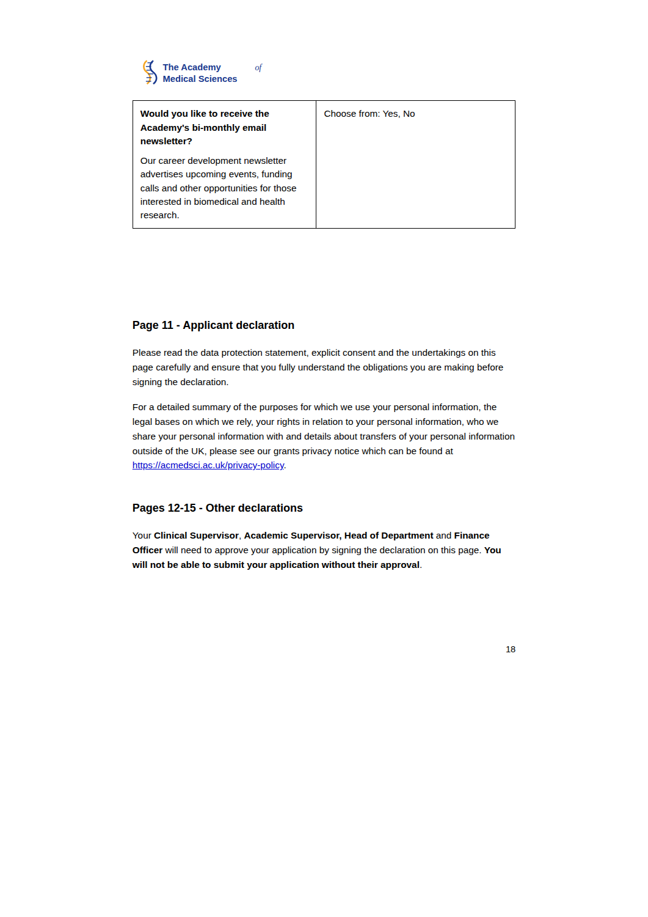The Academy of Medical Sciences
| Would you like to receive the Academy's bi-monthly email newsletter? Our career development newsletter advertises upcoming events, funding calls and other opportunities for those interested in biomedical and health research. | Choose from: Yes, No |
Page 11 - Applicant declaration
Please read the data protection statement, explicit consent and the undertakings on this page carefully and ensure that you fully understand the obligations you are making before signing the declaration.
For a detailed summary of the purposes for which we use your personal information, the legal bases on which we rely, your rights in relation to your personal information, who we share your personal information with and details about transfers of your personal information outside of the UK, please see our grants privacy notice which can be found at https://acmedsci.ac.uk/privacy-policy.
Pages 12-15 - Other declarations
Your Clinical Supervisor, Academic Supervisor, Head of Department and Finance Officer will need to approve your application by signing the declaration on this page. You will not be able to submit your application without their approval.
18